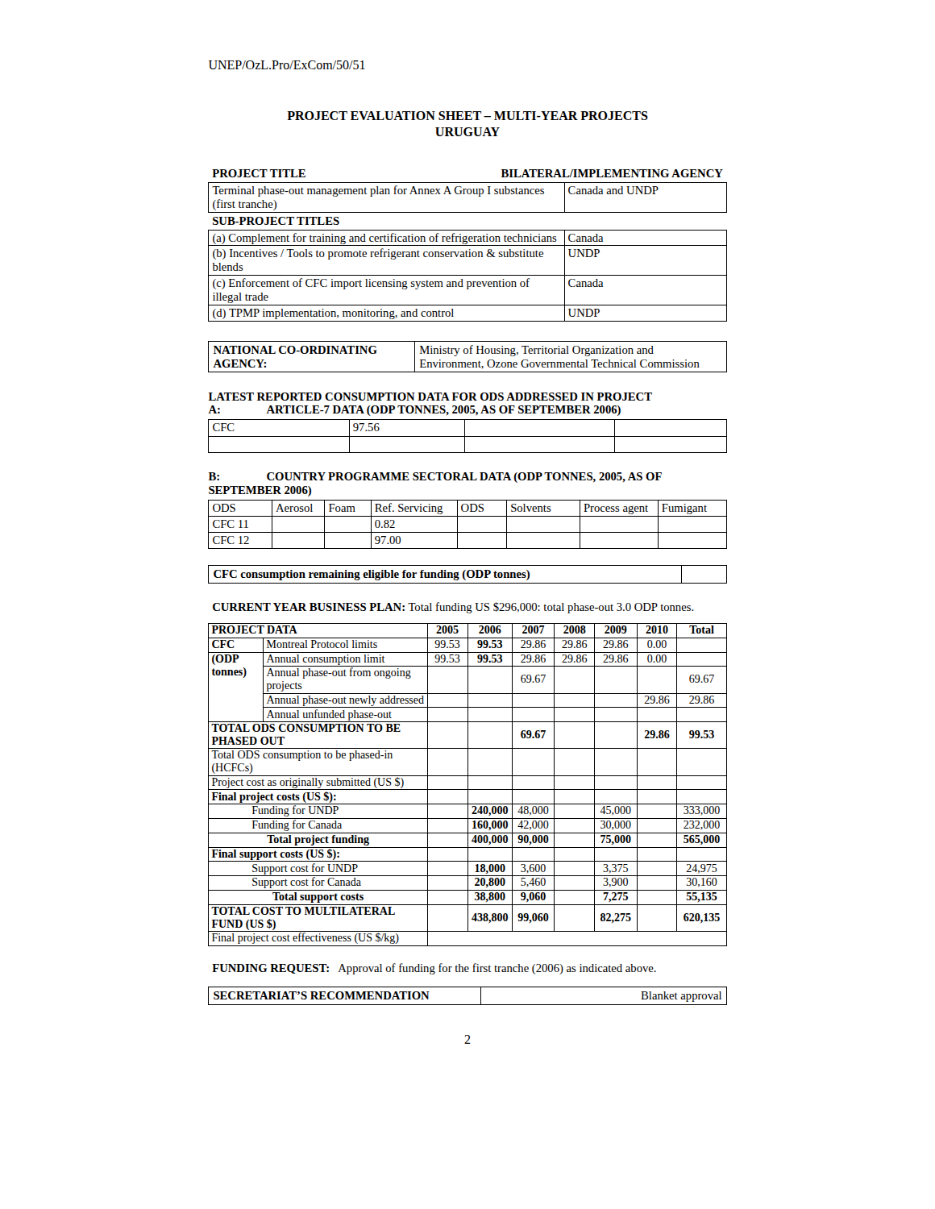UNEP/OzL.Pro/ExCom/50/51
PROJECT EVALUATION SHEET – MULTI-YEAR PROJECTSURUGUAY
PROJECT TITLE BILATERAL/IMPLEMENTING AGENCY
| Terminal phase-out management plan for Annex A Group I substances (first tranche) | Canada and UNDP |
SUB-PROJECT TITLES
| (a) Complement for training and certification of refrigeration technicians | Canada |
| (b) Incentives / Tools to promote refrigerant conservation & substitute blends | UNDP |
| (c) Enforcement of CFC import licensing system and prevention of illegal trade | Canada |
| (d) TPMP implementation, monitoring, and control | UNDP |
| NATIONAL CO-ORDINATING AGENCY: | Ministry of Housing, Territorial Organization and Environment, Ozone Governmental Technical Commission |
LATEST REPORTED CONSUMPTION DATA FOR ODS ADDRESSED IN PROJECT
A: ARTICLE-7 DATA (ODP TONNES, 2005, AS OF SEPTEMBER 2006)
| CFC | 97.56 | | |
B: COUNTRY PROGRAMME SECTORAL DATA (ODP TONNES, 2005, AS OF SEPTEMBER 2006)
| ODS | Aerosol | Foam | Ref. Servicing | ODS | Solvents | Process agent | Fumigant |
| CFC 11 | | | 0.82 | | | | |
| CFC 12 | | | 97.00 | | | | |
| CFC consumption remaining eligible for funding (ODP tonnes) | |
CURRENT YEAR BUSINESS PLAN: Total funding US $296,000: total phase-out 3.0 ODP tonnes.
| PROJECT DATA | 2005 | 2006 | 2007 | 2008 | 2009 | 2010 | Total |
| --- | --- | --- | --- | --- | --- | --- | --- |
| CFC | Montreal Protocol limits | 99.53 | 99.53 | 29.86 | 29.86 | 29.86 | 0.00 | |
| (ODP tonnes) | Annual consumption limit | 99.53 | 99.53 | 29.86 | 29.86 | 29.86 | 0.00 | |
| Annual phase-out from ongoing projects | | | 69.67 | | | | 69.67 |
| Annual phase-out newly addressed | | | | | | 29.86 | 29.86 |
| Annual unfunded phase-out | | | | | | | |
| TOTAL ODS CONSUMPTION TO BE PHASED OUT | | | 69.67 | | | 29.86 | 99.53 |
| Total ODS consumption to be phased-in (HCFCs) | | | | | | | |
| Project cost as originally submitted (US $) | | | | | | | |
| Final project costs (US $): | | | | | | | |
| Funding for UNDP | | 240,000 | 48,000 | | 45,000 | | 333,000 |
| Funding for Canada | | 160,000 | 42,000 | | 30,000 | | 232,000 |
| Total project funding | | 400,000 | 90,000 | | 75,000 | | 565,000 |
| Final support costs (US $): | | | | | | | |
| Support cost for UNDP | | 18,000 | 3,600 | | 3,375 | | 24,975 |
| Support cost for Canada | | 20,800 | 5,460 | | 3,900 | | 30,160 |
| Total support costs | | 38,800 | 9,060 | | 7,275 | | 55,135 |
| TOTAL COST TO MULTILATERAL FUND (US $) | | 438,800 | 99,060 | | 82,275 | | 620,135 |
| Final project cost effectiveness (US $/kg) | |
FUNDING REQUEST: Approval of funding for the first tranche (2006) as indicated above.
| SECRETARIAT’S RECOMMENDATION | Blanket approval |
2